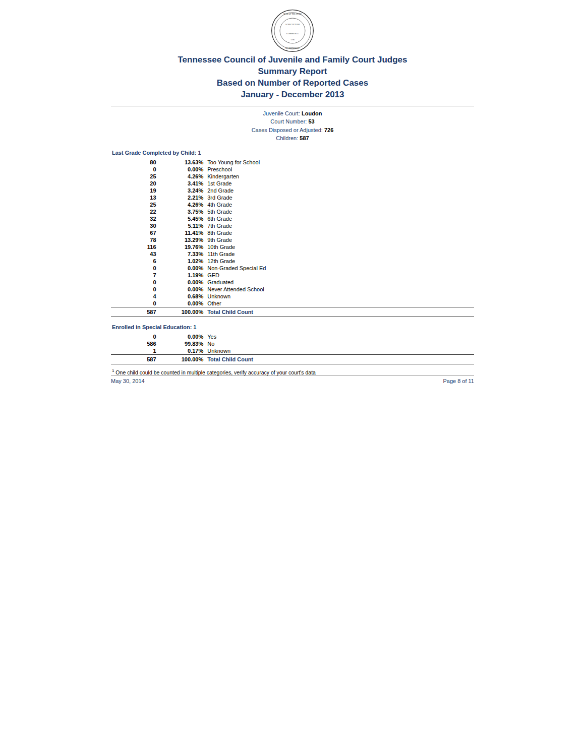Tennessee Council of Juvenile and Family Court Judges
Summary Report
Based on Number of Reported Cases
January - December 2013
Juvenile Court: Loudon
Court Number: 53
Cases Disposed or Adjusted: 726
Children: 587
Last Grade Completed by Child: 1
| 80 | 13.63% | Too Young for School |
| 0 | 0.00% | Preschool |
| 25 | 4.26% | Kindergarten |
| 20 | 3.41% | 1st Grade |
| 19 | 3.24% | 2nd Grade |
| 13 | 2.21% | 3rd Grade |
| 25 | 4.26% | 4th Grade |
| 22 | 3.75% | 5th Grade |
| 32 | 5.45% | 6th Grade |
| 30 | 5.11% | 7th Grade |
| 67 | 11.41% | 8th Grade |
| 78 | 13.29% | 9th Grade |
| 116 | 19.76% | 10th Grade |
| 43 | 7.33% | 11th Grade |
| 6 | 1.02% | 12th Grade |
| 0 | 0.00% | Non-Graded Special Ed |
| 7 | 1.19% | GED |
| 0 | 0.00% | Graduated |
| 0 | 0.00% | Never Attended School |
| 4 | 0.68% | Unknown |
| 0 | 0.00% | Other |
| 587 | 100.00% | Total Child Count |
Enrolled in Special Education: 1
| 0 | 0.00% | Yes |
| 586 | 99.83% | No |
| 1 | 0.17% | Unknown |
| 587 | 100.00% | Total Child Count |
1 One child could be counted in multiple categories, verify accuracy of your court's data
May 30, 2014 Page 8 of 11